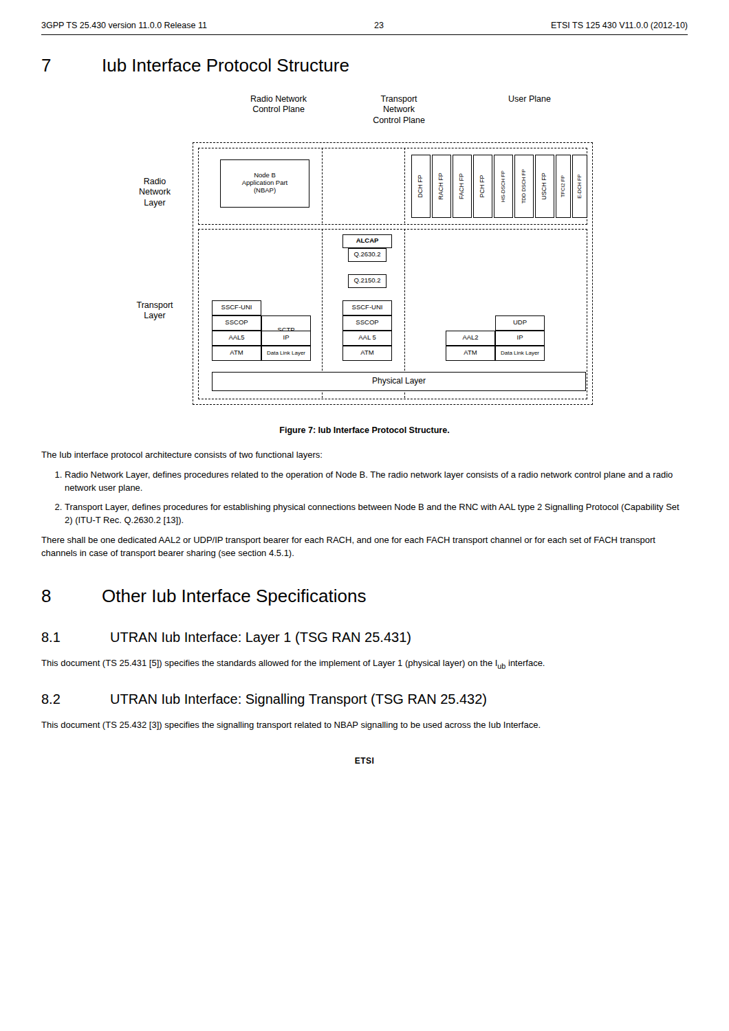3GPP TS 25.430 version 11.0.0 Release 11
23
ETSI TS 125 430 V11.0.0 (2012-10)
7 Iub Interface Protocol Structure
Radio Network
Control Plane
Transport
Network
Control Plane
User Plane
Radio
Network
Layer
Transport
Layer
Node B
Application Part
(NBAP)
DCH FP
RACH FP
FACH FP
PCH FP
HS-DSCH FP
TDD DSCH FP
USCH FP
TFCI2 FP
E-DCH FP
ALCAP
Q.2630.2
Q.2150.2
SSCF-UNI
SSCOP
AAL5
ATM
SCTP
IP
Data Link Layer
SSCF-UNI
SSCOP
AAL 5
ATM
UDP
AAL2
IP
ATM
Data Link Layer
Physical Layer
Figure 7: Iub Interface Protocol Structure.
The Iub interface protocol architecture consists of two functional layers:
Radio Network Layer, defines procedures related to the operation of Node B. The radio network layer consists of a radio network control plane and a radio network user plane.
Transport Layer, defines procedures for establishing physical connections between Node B and the RNC with AAL type 2 Signalling Protocol (Capability Set 2) (ITU-T Rec. Q.2630.2 [13]).
There shall be one dedicated AAL2 or UDP/IP transport bearer for each RACH, and one for each FACH transport channel or for each set of FACH transport channels in case of transport bearer sharing (see section 4.5.1).
8 Other Iub Interface Specifications
8.1 UTRAN Iub Interface: Layer 1 (TSG RAN 25.431)
This document (TS 25.431 [5]) specifies the standards allowed for the implement of Layer 1 (physical layer) on the Iub interface.
8.2 UTRAN Iub Interface: Signalling Transport (TSG RAN 25.432)
This document (TS 25.432 [3]) specifies the signalling transport related to NBAP signalling to be used across the Iub Interface.
ETSI